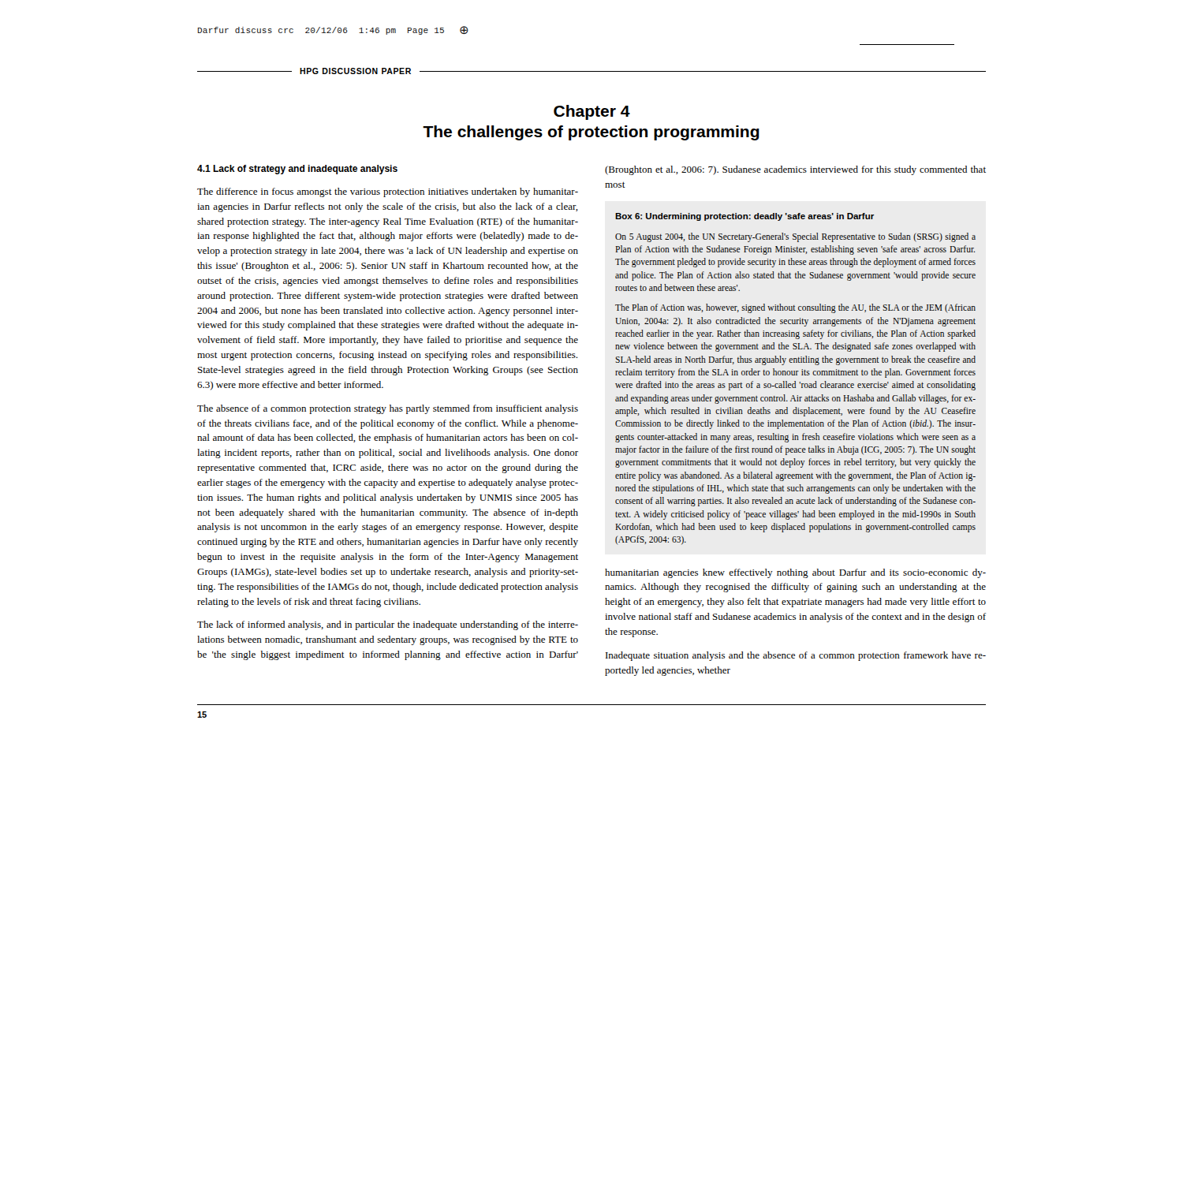Darfur discuss crc 20/12/06 1:46 pm Page 15⊕
HPG Discussion Paper
Chapter 4 The challenges of protection programming
4.1 Lack of strategy and inadequate analysis
The difference in focus amongst the various protection initiatives undertaken by humanitarian agencies in Darfur reflects not only the scale of the crisis, but also the lack of a clear, shared protection strategy. The inter-agency Real Time Evaluation (RTE) of the humanitarian response highlighted the fact that, although major efforts were (belatedly) made to develop a protection strategy in late 2004, there was 'a lack of UN leadership and expertise on this issue' (Broughton et al., 2006: 5). Senior UN staff in Khartoum recounted how, at the outset of the crisis, agencies vied amongst themselves to define roles and responsibilities around protection. Three different system-wide protection strategies were drafted between 2004 and 2006, but none has been translated into collective action. Agency personnel interviewed for this study complained that these strategies were drafted without the adequate involvement of field staff. More importantly, they have failed to prioritise and sequence the most urgent protection concerns, focusing instead on specifying roles and responsibilities. State-level strategies agreed in the field through Protection Working Groups (see Section 6.3) were more effective and better informed.
The absence of a common protection strategy has partly stemmed from insufficient analysis of the threats civilians face, and of the political economy of the conflict. While a phenomenal amount of data has been collected, the emphasis of humanitarian actors has been on collating incident reports, rather than on political, social and livelihoods analysis. One donor representative commented that, ICRC aside, there was no actor on the ground during the earlier stages of the emergency with the capacity and expertise to adequately analyse protection issues. The human rights and political analysis undertaken by UNMIS since 2005 has not been adequately shared with the humanitarian community. The absence of in-depth analysis is not uncommon in the early stages of an emergency response. However, despite continued urging by the RTE and others, humanitarian agencies in Darfur have only recently begun to invest in the requisite analysis in the form of the Inter-Agency Management Groups (IAMGs), state-level bodies set up to undertake research, analysis and priority-setting. The responsibilities of the IAMGs do not, though, include dedicated protection analysis relating to the levels of risk and threat facing civilians.
The lack of informed analysis, and in particular the inadequate understanding of the interrelations between nomadic, transhumant and sedentary groups, was recognised by the RTE to be 'the single biggest impediment to informed planning and effective action in Darfur' (Broughton et al., 2006: 7). Sudanese academics interviewed for this study commented that most
Box 6: Undermining protection: deadly 'safe areas' in Darfur
On 5 August 2004, the UN Secretary-General's Special Representative to Sudan (SRSG) signed a Plan of Action with the Sudanese Foreign Minister, establishing seven 'safe areas' across Darfur. The government pledged to provide security in these areas through the deployment of armed forces and police. The Plan of Action also stated that the Sudanese government 'would provide secure routes to and between these areas'.
The Plan of Action was, however, signed without consulting the AU, the SLA or the JEM (African Union, 2004a: 2). It also contradicted the security arrangements of the N'Djamena agreement reached earlier in the year. Rather than increasing safety for civilians, the Plan of Action sparked new violence between the government and the SLA. The designated safe zones overlapped with SLA-held areas in North Darfur, thus arguably entitling the government to break the ceasefire and reclaim territory from the SLA in order to honour its commitment to the plan. Government forces were drafted into the areas as part of a so-called 'road clearance exercise' aimed at consolidating and expanding areas under government control. Air attacks on Hashaba and Gallab villages, for example, which resulted in civilian deaths and displacement, were found by the AU Ceasefire Commission to be directly linked to the implementation of the Plan of Action (ibid.). The insurgents counter-attacked in many areas, resulting in fresh ceasefire violations which were seen as a major factor in the failure of the first round of peace talks in Abuja (ICG, 2005: 7). The UN sought government commitments that it would not deploy forces in rebel territory, but very quickly the entire policy was abandoned. As a bilateral agreement with the government, the Plan of Action ignored the stipulations of IHL, which state that such arrangements can only be undertaken with the consent of all warring parties. It also revealed an acute lack of understanding of the Sudanese context. A widely criticised policy of 'peace villages' had been employed in the mid-1990s in South Kordofan, which had been used to keep displaced populations in government-controlled camps (APGfS, 2004: 63).
humanitarian agencies knew effectively nothing about Darfur and its socio-economic dynamics. Although they recognised the difficulty of gaining such an understanding at the height of an emergency, they also felt that expatriate managers had made very little effort to involve national staff and Sudanese academics in analysis of the context and in the design of the response.
Inadequate situation analysis and the absence of a common protection framework have reportedly led agencies, whether
15